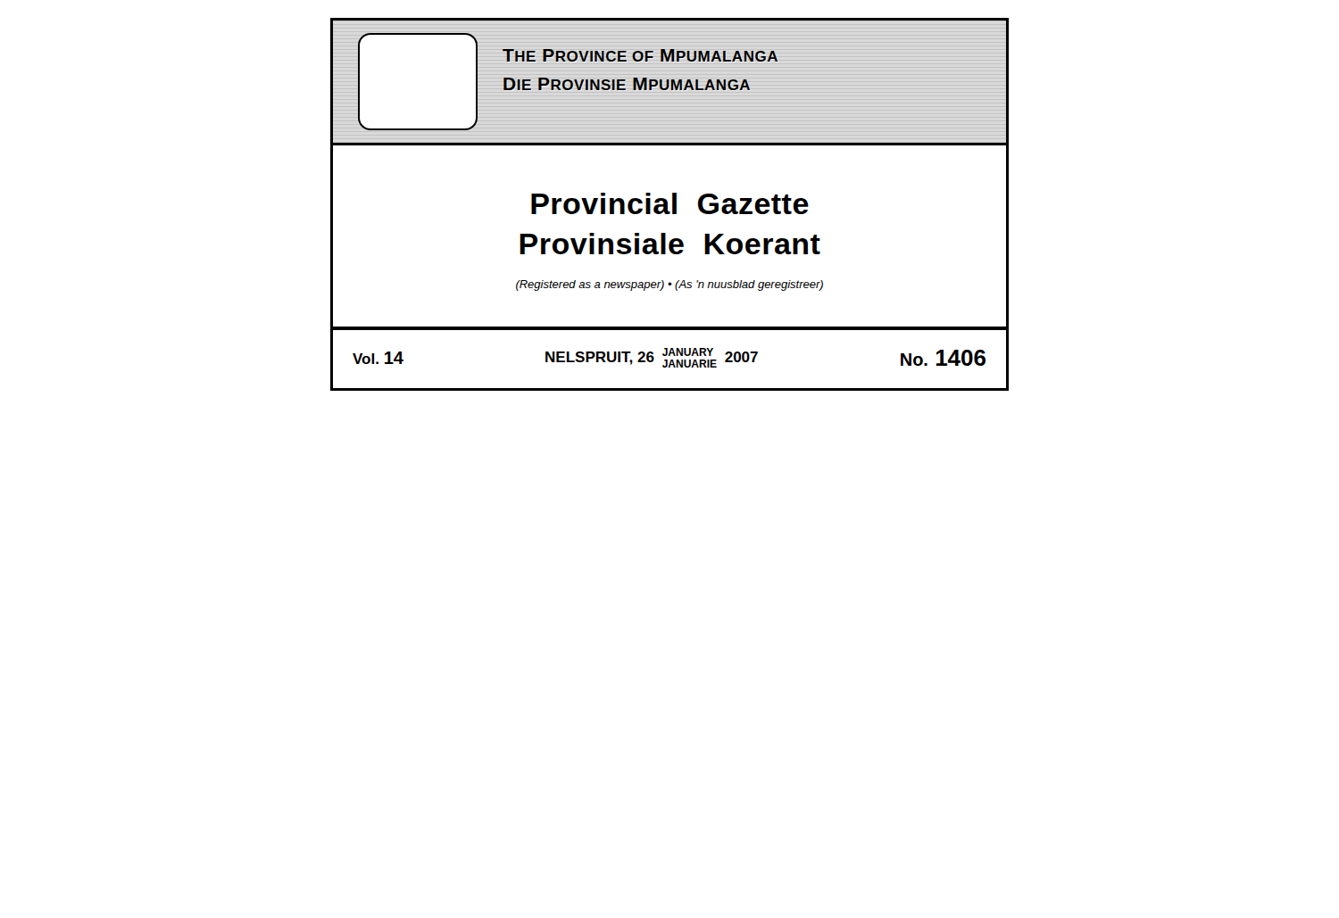THE PROVINCE OF MPUMALANGA
DIE PROVINSIE MPUMALANGA
Provincial Gazette
Provinsiale Koerant
(Registered as a newspaper) • (As 'n nuusblad geregistreer)
Vol. 14
NELSPRUIT, 26 JANUARY
JANUARIE 2007
No. 1406